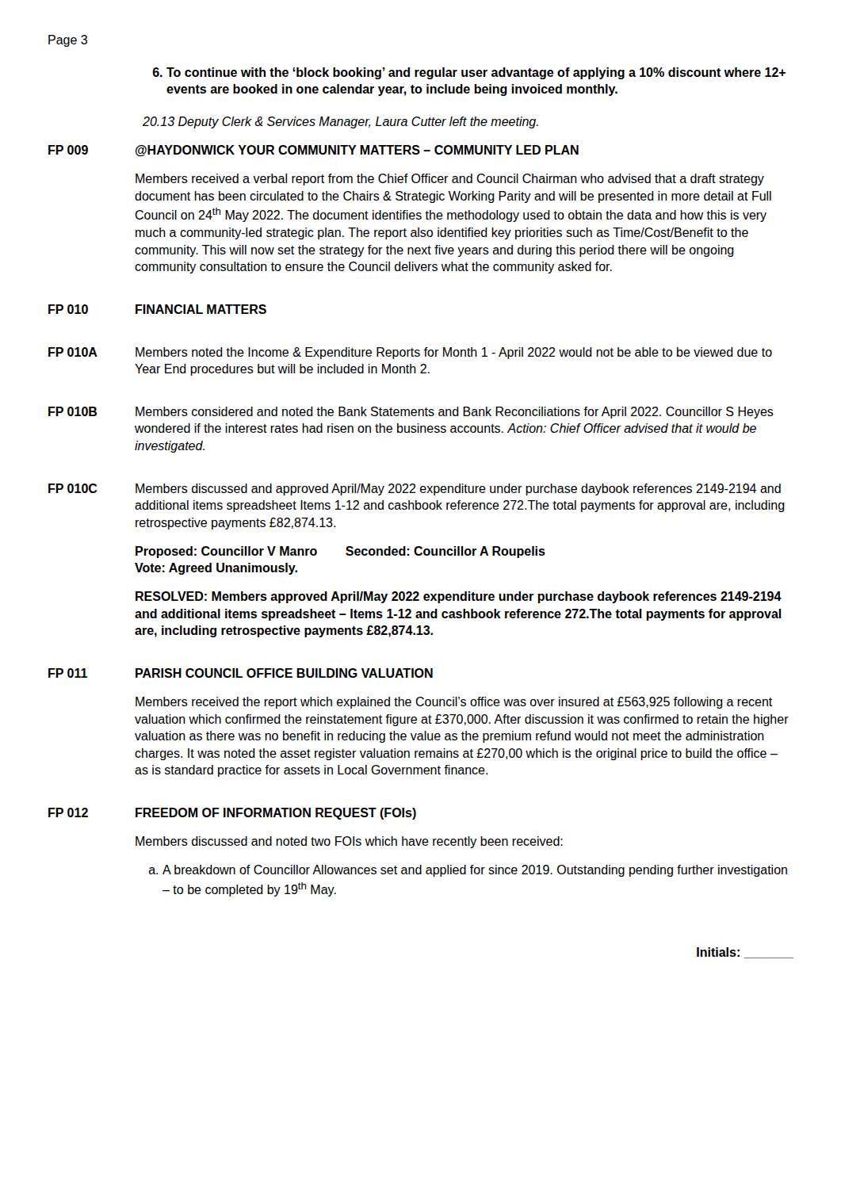Page 3
To continue with the ‘block booking’ and regular user advantage of applying a 10% discount where 12+ events are booked in one calendar year, to include being invoiced monthly.
20.13 Deputy Clerk & Services Manager, Laura Cutter left the meeting.
| FP 009 | @HAYDONWICK YOUR COMMUNITY MATTERS – COMMUNITY LED PLAN Members received a verbal report from the Chief Officer and Council Chairman who advised that a draft strategy document has been circulated to the Chairs & Strategic Working Parity and will be presented in more detail at Full Council on 24 th May 2022. The document identifies the methodology used to obtain the data and how this is very much a community-led strategic plan. The report also identified key priorities such as Time/Cost/Benefit to the community. This will now set the strategy for the next five years and during this period there will be ongoing community consultation to ensure the Council delivers what the community asked for. |
| FP 010 | FINANCIAL MATTERS |
| FP 010A | Members noted the Income & Expenditure Reports for Month 1 - April 2022 would not be able to be viewed due to Year End procedures but will be included in Month 2. |
| FP 010B | Members considered and noted the Bank Statements and Bank Reconciliations for April 2022. Councillor S Heyes wondered if the interest rates had risen on the business accounts. Action: Chief Officer advised that it would be investigated. |
| FP 010C | Members discussed and approved April/May 2022 expenditure under purchase daybook references 2149-2194 and additional items spreadsheet Items 1-12 and cashbook reference 272.The total payments for approval are, including retrospective payments £82,874.13. Proposed: Councillor V Manro Seconded: Councillor A Roupelis Vote: Agreed Unanimously. RESOLVED: Members approved April/May 2022 expenditure under purchase daybook references 2149-2194 and additional items spreadsheet – Items 1-12 and cashbook reference 272.The total payments for approval are, including retrospective payments £82,874.13. |
| FP 011 | PARISH COUNCIL OFFICE BUILDING VALUATION Members received the report which explained the Council’s office was over insured at £563,925 following a recent valuation which confirmed the reinstatement figure at £370,000. After discussion it was confirmed to retain the higher valuation as there was no benefit in reducing the value as the premium refund would not meet the administration charges. It was noted the asset register valuation remains at £270,00 which is the original price to build the office – as is standard practice for assets in Local Government finance. |
| FP 012 | FREEDOM OF INFORMATION REQUEST (FOIs) Members discussed and noted two FOIs which have recently been received: A breakdown of Councillor Allowances set and applied for since 2019. Outstanding pending further investigation – to be completed by 19 th May. |
Initials: _______